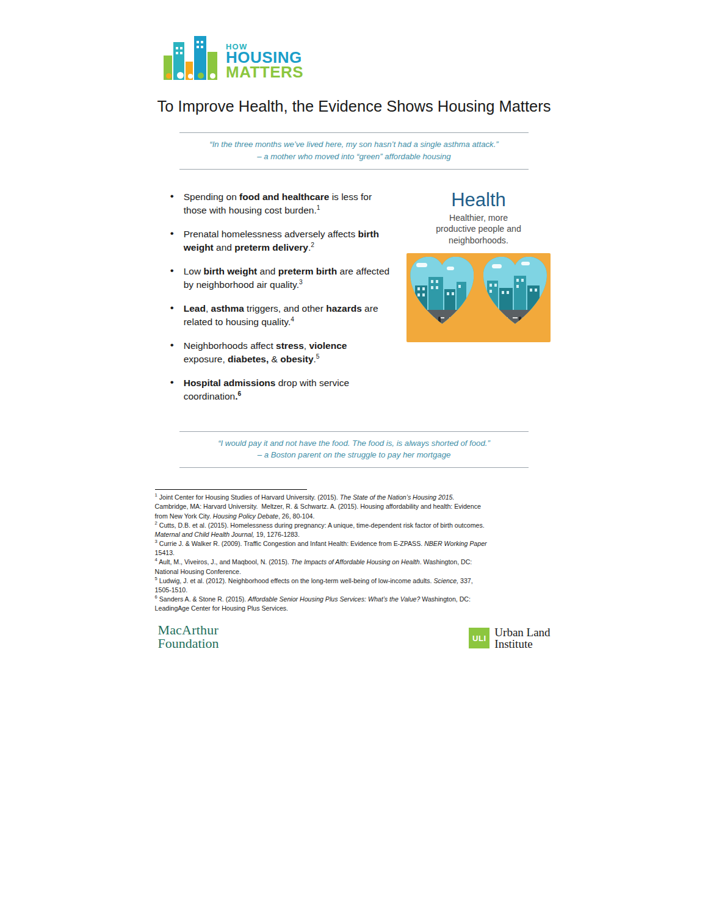HOW
HOUSING
MATTERS
To Improve Health, the Evidence Shows Housing Matters
“In the three months we’ve lived here, my son hasn’t had a single asthma attack.”
– a mother who moved into “green” affordable housing
Spending on food and healthcare is less for those with housing cost burden.1
Prenatal homelessness adversely affects birth weight and preterm delivery.2
Low birth weight and preterm birth are affected by neighborhood air quality.3
Lead, asthma triggers, and other hazards are related to housing quality.4
Neighborhoods affect stress, violence exposure, diabetes, & obesity.5
Hospital admissions drop with service coordination.6
Health
Healthier, more
productive people and
neighborhoods.
“I would pay it and not have the food. The food is, is always shorted of food.”
– a Boston parent on the struggle to pay her mortgage
1 Joint Center for Housing Studies of Harvard University. (2015). The State of the Nation’s Housing 2015.
Cambridge, MA: Harvard University. Meltzer, R. & Schwartz. A. (2015). Housing affordability and health: Evidence
from New York City. Housing Policy Debate, 26, 80-104.
2 Cutts, D.B. et al. (2015). Homelessness during pregnancy: A unique, time-dependent risk factor of birth outcomes.
Maternal and Child Health Journal, 19, 1276-1283.
3 Currie J. & Walker R. (2009). Traffic Congestion and Infant Health: Evidence from E-ZPASS. NBER Working Paper
15413.
4 Ault, M., Viveiros, J., and Maqbool, N. (2015). The Impacts of Affordable Housing on Health. Washington, DC:
National Housing Conference.
5 Ludwig, J. et al. (2012). Neighborhood effects on the long-term well-being of low-income adults. Science, 337,
1505-1510.
6 Sanders A. & Stone R. (2015). Affordable Senior Housing Plus Services: What’s the Value? Washington, DC:
LeadingAge Center for Housing Plus Services.
MacArthur
Foundation
ULI
Urban Land
Institute